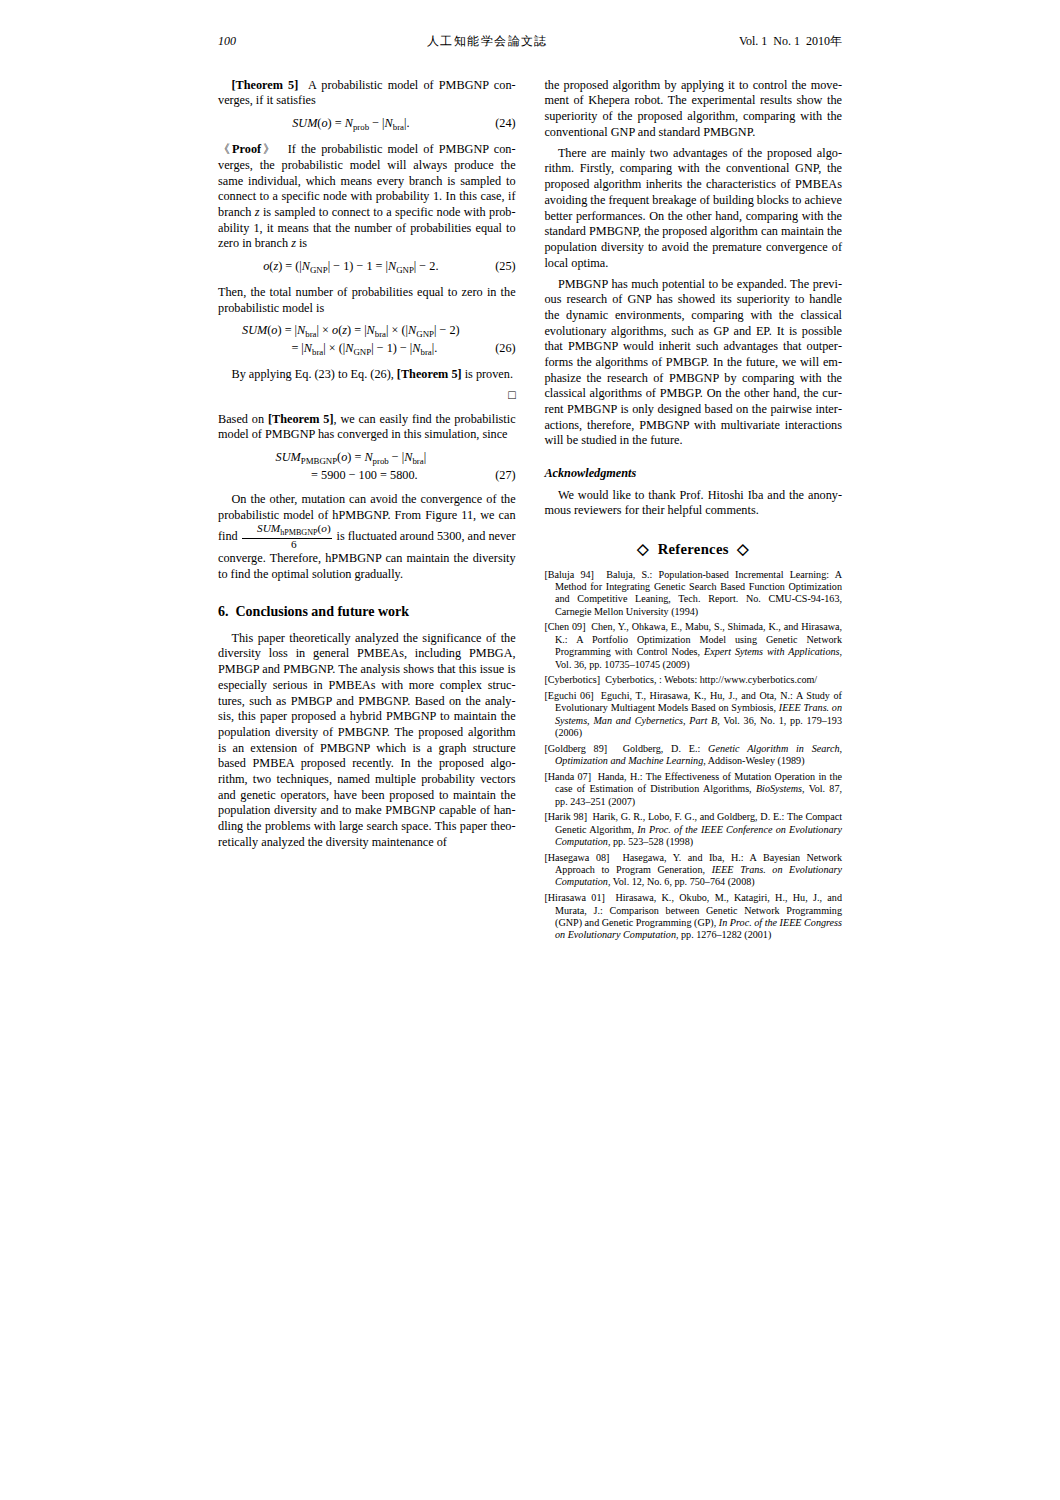100
人工知能学会論文誌
Vol. 1 No. 1 2010年
[Theorem 5] A probabilistic model of PMBGNP converges, if it satisfies
SUM(o) = Nprob − |Nbra|.
(24)
《Proof》 If the probabilistic model of PMBGNP converges, the probabilistic model will always produce the same individual, which means every branch is sampled to connect to a specific node with probability 1. In this case, if branch z is sampled to connect to a specific node with probability 1, it means that the number of probabilities equal to zero in branch z is
o(z) = (|NGNP| − 1) − 1 = |NGNP| − 2.
(25)
Then, the total number of probabilities equal to zero in the probabilistic model is
SUM(o) = |Nbra| × o(z) = |Nbra| × (|NGNP| − 2)
= |Nbra| × (|NGNP| − 1) − |Nbra|.
(26)
By applying Eq. (23) to Eq. (26), [Theorem 5] is proven.
□
Based on [Theorem 5], we can easily find the probabilistic model of PMBGNP has converged in this simulation, since
SUM PMBGNP(o) = Nprob − |Nbra|
= 5900 − 100 = 5800.
(27)
On the other, mutation can avoid the convergence of the probabilistic model of hPMBGNP. From Figure 11, we can find SUM hPMBGNP(o) 6 is fluctuated around 5300, and never converge. Therefore, hPMBGNP can maintain the diversity to find the optimal solution gradually.
6. Conclusions and future work
This paper theoretically analyzed the significance of the diversity loss in general PMBEAs, including PMBGA, PMBGP and PMBGNP. The analysis shows that this issue is especially serious in PMBEAs with more complex structures, such as PMBGP and PMBGNP. Based on the analysis, this paper proposed a hybrid PMBGNP to maintain the population diversity of PMBGNP. The proposed algorithm is an extension of PMBGNP which is a graph structure based PMBEA proposed recently. In the proposed algorithm, two techniques, named multiple probability vectors and genetic operators, have been proposed to maintain the population diversity and to make PMBGNP capable of handling the problems with large search space. This paper theoretically analyzed the diversity maintenance of
the proposed algorithm by applying it to control the movement of Khepera robot. The experimental results show the superiority of the proposed algorithm, comparing with the conventional GNP and standard PMBGNP.
There are mainly two advantages of the proposed algorithm. Firstly, comparing with the conventional GNP, the proposed algorithm inherits the characteristics of PMBEAs avoiding the frequent breakage of building blocks to achieve better performances. On the other hand, comparing with the standard PMBGNP, the proposed algorithm can maintain the population diversity to avoid the premature convergence of local optima.
PMBGNP has much potential to be expanded. The previous research of GNP has showed its superiority to handle the dynamic environments, comparing with the classical evolutionary algorithms, such as GP and EP. It is possible that PMBGNP would inherit such advantages that outperforms the algorithms of PMBGP. In the future, we will emphasize the research of PMBGNP by comparing with the classical algorithms of PMBGP. On the other hand, the current PMBGNP is only designed based on the pairwise interactions, therefore, PMBGNP with multivariate interactions will be studied in the future.
Acknowledgments
We would like to thank Prof. Hitoshi Iba and the anonymous reviewers for their helpful comments.
◇ References ◇
[Baluja 94] Baluja, S.: Population-based Incremental Learning: A Method for Integrating Genetic Search Based Function Optimization and Competitive Leaning, Tech. Report. No. CMU-CS-94-163, Carnegie Mellon University (1994)
[Chen 09] Chen, Y., Ohkawa, E., Mabu, S., Shimada, K., and Hirasawa, K.: A Portfolio Optimization Model using Genetic Network Programming with Control Nodes, Expert Sytems with Applications, Vol. 36, pp. 10735–10745 (2009)
[Cyberbotics] Cyberbotics, : Webots: http://www.cyberbotics.com/
[Eguchi 06] Eguchi, T., Hirasawa, K., Hu, J., and Ota, N.: A Study of Evolutionary Multiagent Models Based on Symbiosis, IEEE Trans. on Systems, Man and Cybernetics, Part B, Vol. 36, No. 1, pp. 179–193 (2006)
[Goldberg 89] Goldberg, D. E.: Genetic Algorithm in Search, Optimization and Machine Learning, Addison-Wesley (1989)
[Handa 07] Handa, H.: The Effectiveness of Mutation Operation in the case of Estimation of Distribution Algorithms, BioSystems, Vol. 87, pp. 243–251 (2007)
[Harik 98] Harik, G. R., Lobo, F. G., and Goldberg, D. E.: The Compact Genetic Algorithm, In Proc. of the IEEE Conference on Evolutionary Computation, pp. 523–528 (1998)
[Hasegawa 08] Hasegawa, Y. and Iba, H.: A Bayesian Network Approach to Program Generation, IEEE Trans. on Evolutionary Computation, Vol. 12, No. 6, pp. 750–764 (2008)
[Hirasawa 01] Hirasawa, K., Okubo, M., Katagiri, H., Hu, J., and Murata, J.: Comparison between Genetic Network Programming (GNP) and Genetic Programming (GP), In Proc. of the IEEE Congress on Evolutionary Computation, pp. 1276–1282 (2001)